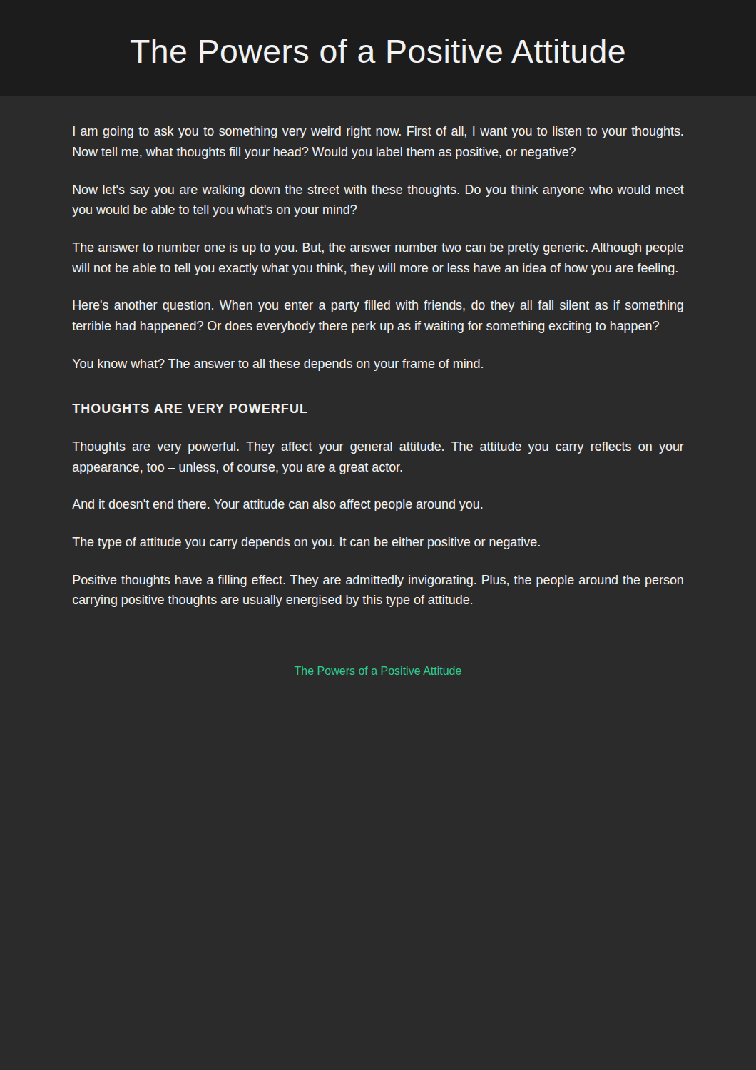The Powers of a Positive Attitude
I am going to ask you to something very weird right now. First of all, I want you to listen to your thoughts. Now tell me, what thoughts fill your head? Would you label them as positive, or negative?
Now let's say you are walking down the street with these thoughts. Do you think anyone who would meet you would be able to tell you what's on your mind?
The answer to number one is up to you. But, the answer number two can be pretty generic. Although people will not be able to tell you exactly what you think, they will more or less have an idea of how you are feeling.
Here's another question. When you enter a party filled with friends, do they all fall silent as if something terrible had happened? Or does everybody there perk up as if waiting for something exciting to happen?
You know what? The answer to all these depends on your frame of mind.
Thoughts are very powerful
Thoughts are very powerful. They affect your general attitude. The attitude you carry reflects on your appearance, too – unless, of course, you are a great actor.
And it doesn't end there. Your attitude can also affect people around you.
The type of attitude you carry depends on you. It can be either positive or negative.
Positive thoughts have a filling effect. They are admittedly invigorating. Plus, the people around the person carrying positive thoughts are usually energised by this type of attitude.
The Powers of a Positive Attitude